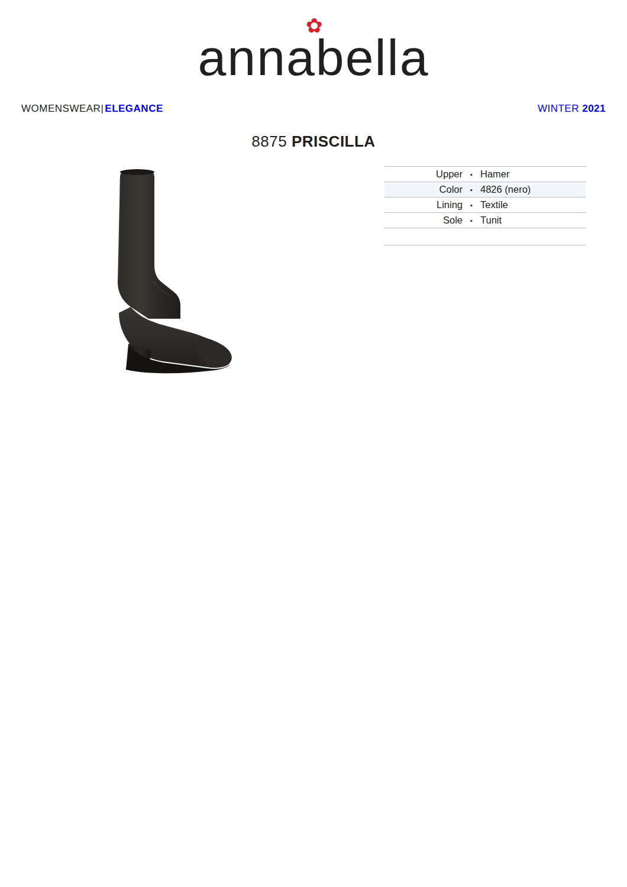✿ annabella
WOMENSWEAR|ELEGANCE
WINTER 2021
8875 PRISCILLA
| Upper | ▪ | Hamer |
| Color | ▪ | 4826 (nero) |
| Lining | ▪ | Textile |
| Sole | ▪ | Tunit |